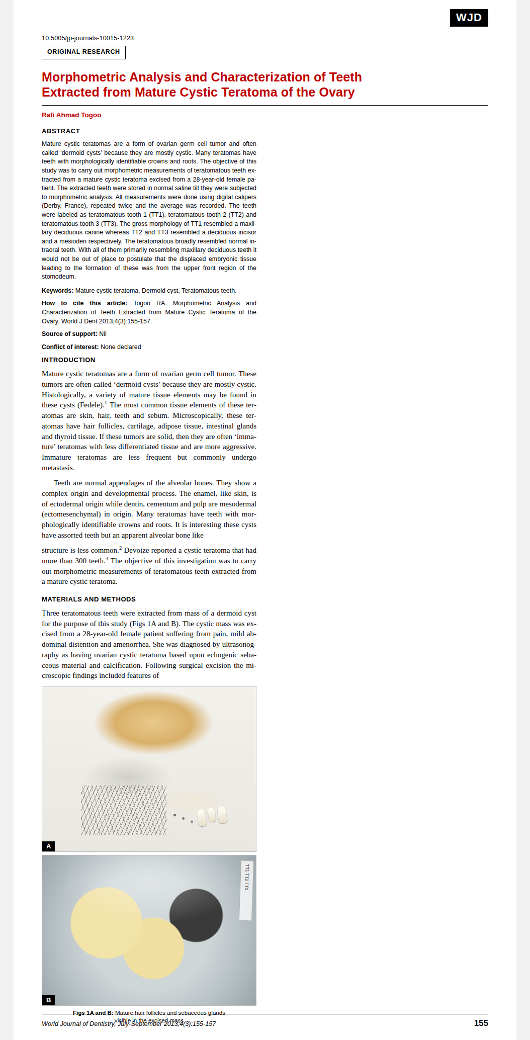WJD
10.5005/jp-journals-10015-1223
ORIGINAL RESEARCH
Morphometric Analysis and Characterization of Teeth
Extracted from Mature Cystic Teratoma of the Ovary
Rafi Ahmad Togoo
ABSTRACT
Mature cystic teratomas are a form of ovarian germ cell tumor and often called ‘dermoid cysts’ because they are mostly cystic. Many teratomas have teeth with morphologically identifiable crowns and roots. The objective of this study was to carry out morphometric measurements of teratomatous teeth extracted from a mature cystic teratoma excised from a 28-year-old female patient. The extracted teeth were stored in normal saline till they were subjected to morphometric analysis. All measurements were done using digital calipers (Derby, France), repeated twice and the average was recorded. The teeth were labeled as teratomatous tooth 1 (TT1), teratomatous tooth 2 (TT2) and teratomatous tooth 3 (TT3). The gross morphology of TT1 resembled a maxillary deciduous canine whereas TT2 and TT3 resembled a deciduous incisor and a mesioden respectively. The teratomatous broadly resembled normal intraoral teeth. With all of them primarily resembling maxillary deciduous teeth it would not be out of place to postulate that the displaced embryonic tissue leading to the formation of these was from the upper front region of the stomodeum.
Keywords: Mature cystic teratoma, Dermoid cyst, Teratomatous teeth.
How to cite this article: Togoo RA. Morphometric Analysis and Characterization of Teeth Extracted from Mature Cystic Teratoma of the Ovary. World J Dent 2013;4(3):155-157.
Source of support: Nil
Conflict of interest: None declared
INTRODUCTION
Mature cystic teratomas are a form of ovarian germ cell tumor. These tumors are often called ‘dermoid cysts’ because they are mostly cystic. Histologically, a variety of mature tissue elements may be found in these cysts (Fedele).1 The most common tissue elements of these teratomas are skin, hair, teeth and sebum. Microscopically, these teratomas have hair follicles, cartilage, adipose tissue, intestinal glands and thyroid tissue. If these tumors are solid, then they are often ‘immature’ teratomas with less differentiated tissue and are more aggressive. Immature teratomas are less frequent but commonly undergo metastasis.
Teeth are normal appendages of the alveolar bones. They show a complex origin and developmental process. The enamel, like skin, is of ectodermal origin while dentin, cementum and pulp are mesodermal (ectomesenchymal) in origin. Many teratomas have teeth with morphologically identifiable crowns and roots. It is interesting these cysts have assorted teeth but an apparent alveolar bone like
structure is less common.2 Devoize reported a cystic teratoma that had more than 300 teeth.3 The objective of this investigation was to carry out morphometric measurements of teratomatous teeth extracted from a mature cystic teratoma.
MATERIALS AND METHODS
Three teratomatous teeth were extracted from mass of a dermoid cyst for the purpose of this study (Figs 1A and B). The cystic mass was excised from a 28-year-old female patient suffering from pain, mild abdominal distention and amenorrhea. She was diagnosed by ultrasonography as having ovarian cystic teratoma based upon echogenic sebaceous material and calcification. Following surgical excision the microscopic findings included features of
A
TT1 TT2 TT3
B
Figs 1A and B: Mature hair follicles and sebaceous glands
visible in the excised mass
World Journal of Dentistry, July-September 2013;4(3):155-157
155